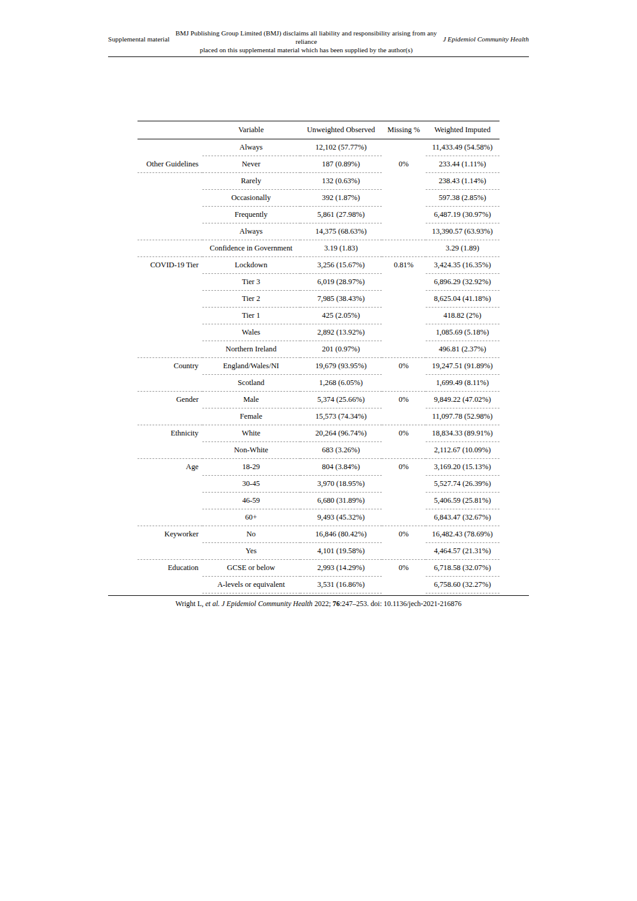Supplemental material
BMJ Publishing Group Limited (BMJ) disclaims all liability and responsibility arising from any reliance
placed on this supplemental material which has been supplied by the author(s)
J Epidemiol Community Health
| | Variable | Unweighted Observed | Missing % | Weighted Imputed |
| --- | --- | --- | --- | --- |
| | Always | 12,102 (57.77%) | | 11,433.49 (54.58%) |
| Other Guidelines | Never | 187 (0.89%) | 0% | 233.44 (1.11%) |
| | Rarely | 132 (0.63%) | | 238.43 (1.14%) |
| | Occasionally | 392 (1.87%) | | 597.38 (2.85%) |
| | Frequently | 5,861 (27.98%) | | 6,487.19 (30.97%) |
| | Always | 14,375 (68.63%) | | 13,390.57 (63.93%) |
| | Confidence in Government | 3.19 (1.83) | | 3.29 (1.89) |
| COVID-19 Tier | Lockdown | 3,256 (15.67%) | 0.81% | 3,424.35 (16.35%) |
| | Tier 3 | 6,019 (28.97%) | | 6,896.29 (32.92%) |
| | Tier 2 | 7,985 (38.43%) | | 8,625.04 (41.18%) |
| | Tier 1 | 425 (2.05%) | | 418.82 (2%) |
| | Wales | 2,892 (13.92%) | | 1,085.69 (5.18%) |
| | Northern Ireland | 201 (0.97%) | | 496.81 (2.37%) |
| Country | England/Wales/NI | 19,679 (93.95%) | 0% | 19,247.51 (91.89%) |
| | Scotland | 1,268 (6.05%) | | 1,699.49 (8.11%) |
| Gender | Male | 5,374 (25.66%) | 0% | 9,849.22 (47.02%) |
| | Female | 15,573 (74.34%) | | 11,097.78 (52.98%) |
| Ethnicity | White | 20,264 (96.74%) | 0% | 18,834.33 (89.91%) |
| | Non-White | 683 (3.26%) | | 2,112.67 (10.09%) |
| Age | 18-29 | 804 (3.84%) | 0% | 3,169.20 (15.13%) |
| | 30-45 | 3,970 (18.95%) | | 5,527.74 (26.39%) |
| | 46-59 | 6,680 (31.89%) | | 5,406.59 (25.81%) |
| | 60+ | 9,493 (45.32%) | | 6,843.47 (32.67%) |
| Keyworker | No | 16,846 (80.42%) | 0% | 16,482.43 (78.69%) |
| | Yes | 4,101 (19.58%) | | 4,464.57 (21.31%) |
| Education | GCSE or below | 2,993 (14.29%) | 0% | 6,718.58 (32.07%) |
| | A-levels or equivalent | 3,531 (16.86%) | | 6,758.60 (32.27%) |
Wright L, et al. J Epidemiol Community Health 2022; 76:247–253. doi: 10.1136/jech-2021-216876